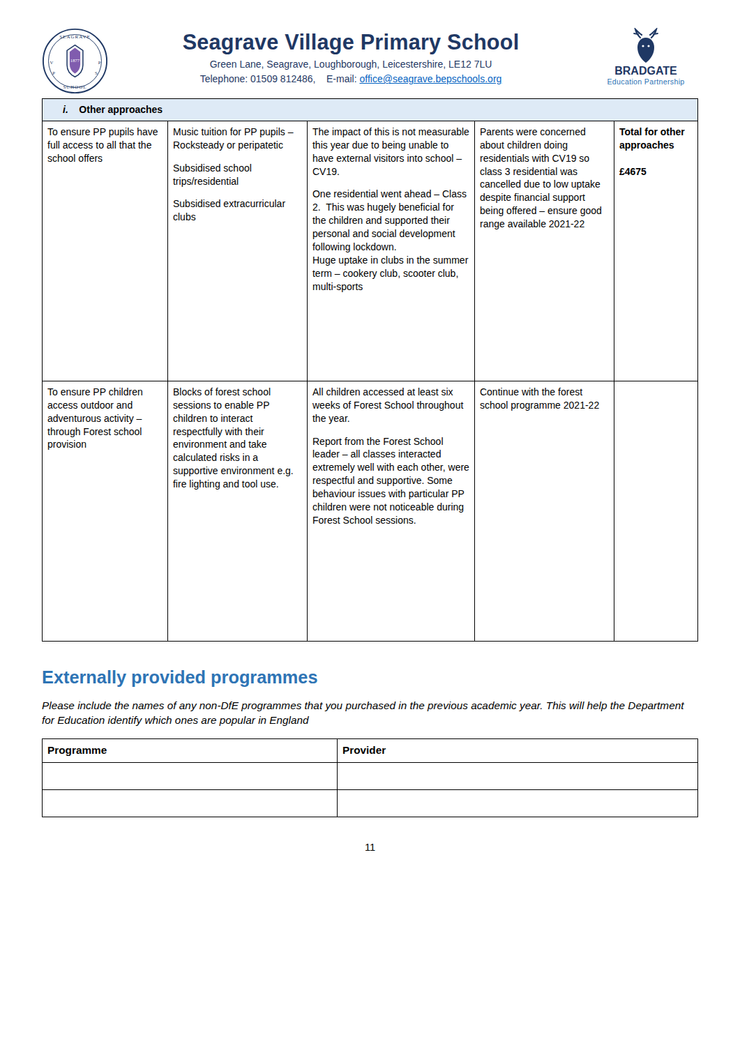1877 SEAGRAVE SCHOOL V P P S
Seagrave Village Primary School
Green Lane, Seagrave, Loughborough, Leicestershire, LE12 7LU
Telephone: 01509 812486, E-mail: office@seagrave.bepschools.org
BRADGATE
Education Partnership
| i. Other approaches |
| To ensure PP pupils have full access to all that the school offers | Music tuition for PP pupils – Rocksteady or peripatetic Subsidised school trips/residential Subsidised extracurricular clubs | The impact of this is not measurable this year due to being unable to have external visitors into school – CV19. One residential went ahead – Class 2. This was hugely beneficial for the children and supported their personal and social development following lockdown. Huge uptake in clubs in the summer term – cookery club, scooter club, multi-sports | Parents were concerned about children doing residentials with CV19 so class 3 residential was cancelled due to low uptake despite financial support being offered – ensure good range available 2021-22 | Total for other approaches £4675 |
| To ensure PP children access outdoor and adventurous activity – through Forest school provision | Blocks of forest school sessions to enable PP children to interact respectfully with their environment and take calculated risks in a supportive environment e.g. fire lighting and tool use. | All children accessed at least six weeks of Forest School throughout the year. Report from the Forest School leader – all classes interacted extremely well with each other, were respectful and supportive. Some behaviour issues with particular PP children were not noticeable during Forest School sessions. | Continue with the forest school programme 2021-22 | |
Externally provided programmes
Please include the names of any non-DfE programmes that you purchased in the previous academic year. This will help the Department for Education identify which ones are popular in England
| Programme | Provider |
| --- | --- |
11